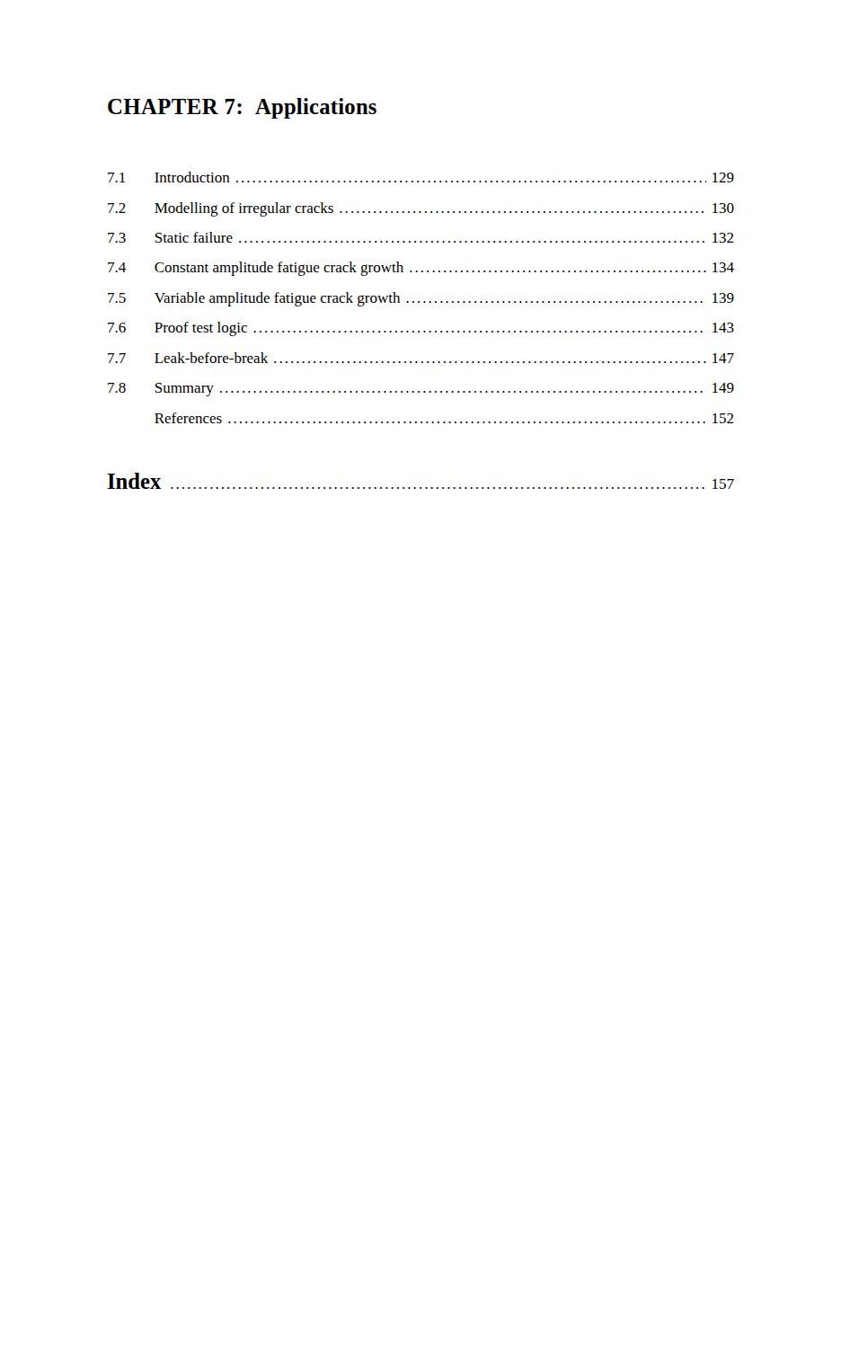CHAPTER 7: Applications
7.1 Introduction .................................................................................................................. 129
7.2 Modelling of irregular cracks .................................................................................................................. 130
7.3 Static failure .................................................................................................................. 132
7.4 Constant amplitude fatigue crack growth .................................................................................................................. 134
7.5 Variable amplitude fatigue crack growth .................................................................................................................. 139
7.6 Proof test logic .................................................................................................................. 143
7.7 Leak-before-break .................................................................................................................. 147
7.8 Summary .................................................................................................................. 149
References .................................................................................................................. 152
Index .................................................................................................................. 157